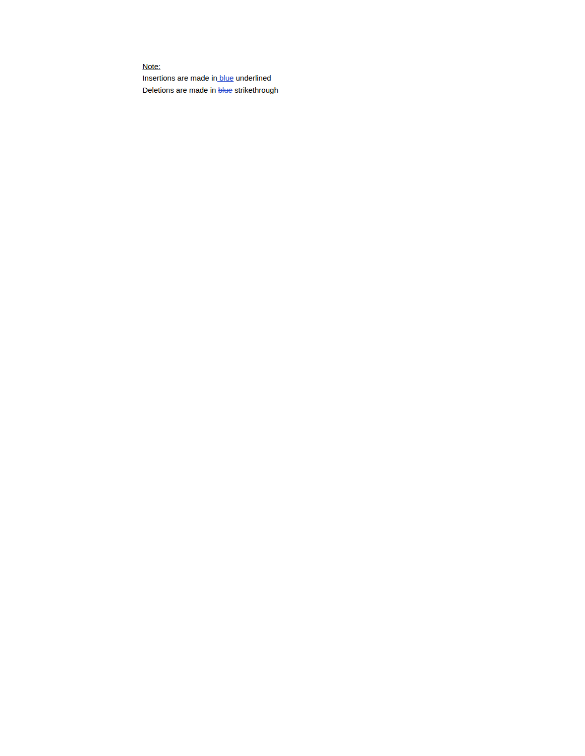Note:
Insertions are made in blue underlined
Deletions are made in blue strikethrough